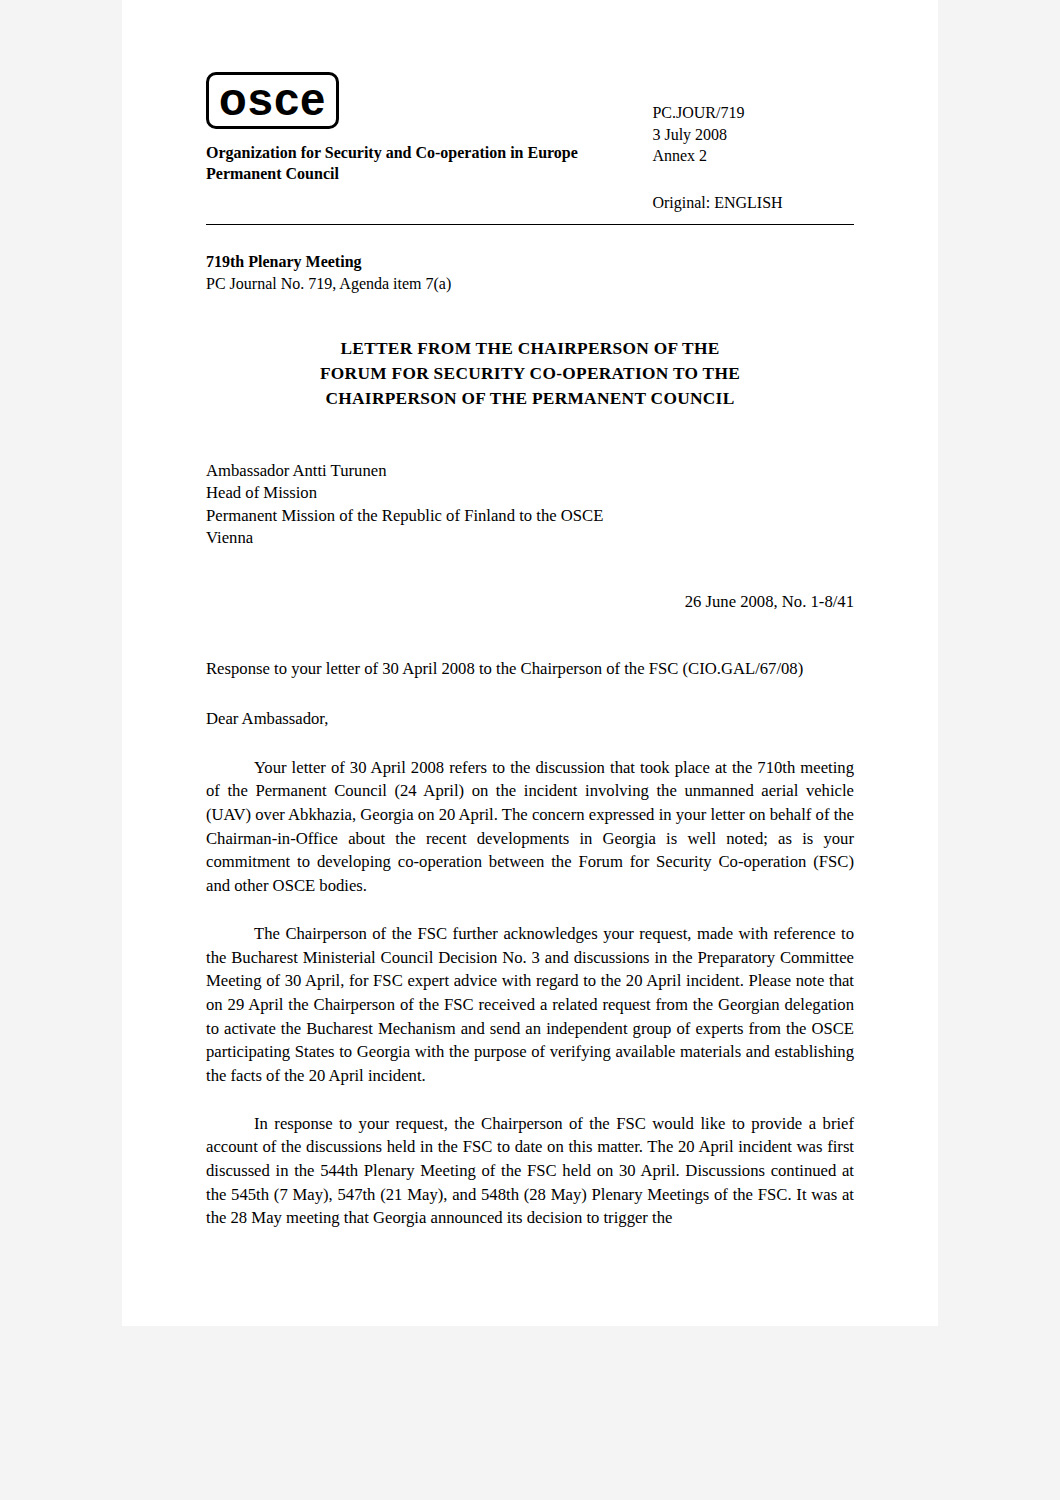osce
Organization for Security and Co-operation in Europe
Permanent Council
PC.JOUR/719
3 July 2008
Annex 2
Original: ENGLISH
719th Plenary Meeting
PC Journal No. 719, Agenda item 7(a)
Letter from the Chairperson of the
Forum for Security Co-operation to the
Chairperson of the Permanent Council
Ambassador Antti Turunen
Head of Mission
Permanent Mission of the Republic of Finland to the OSCE
Vienna
26 June 2008, No. 1-8/41
Response to your letter of 30 April 2008 to the Chairperson of the FSC (CIO.GAL/67/08)
Dear Ambassador,
Your letter of 30 April 2008 refers to the discussion that took place at the 710th meeting of the Permanent Council (24 April) on the incident involving the unmanned aerial vehicle (UAV) over Abkhazia, Georgia on 20 April. The concern expressed in your letter on behalf of the Chairman-in-Office about the recent developments in Georgia is well noted; as is your commitment to developing co-operation between the Forum for Security Co-operation (FSC) and other OSCE bodies.
The Chairperson of the FSC further acknowledges your request, made with reference to the Bucharest Ministerial Council Decision No. 3 and discussions in the Preparatory Committee Meeting of 30 April, for FSC expert advice with regard to the 20 April incident. Please note that on 29 April the Chairperson of the FSC received a related request from the Georgian delegation to activate the Bucharest Mechanism and send an independent group of experts from the OSCE participating States to Georgia with the purpose of verifying available materials and establishing the facts of the 20 April incident.
In response to your request, the Chairperson of the FSC would like to provide a brief account of the discussions held in the FSC to date on this matter. The 20 April incident was first discussed in the 544th Plenary Meeting of the FSC held on 30 April. Discussions continued at the 545th (7 May), 547th (21 May), and 548th (28 May) Plenary Meetings of the FSC. It was at the 28 May meeting that Georgia announced its decision to trigger the